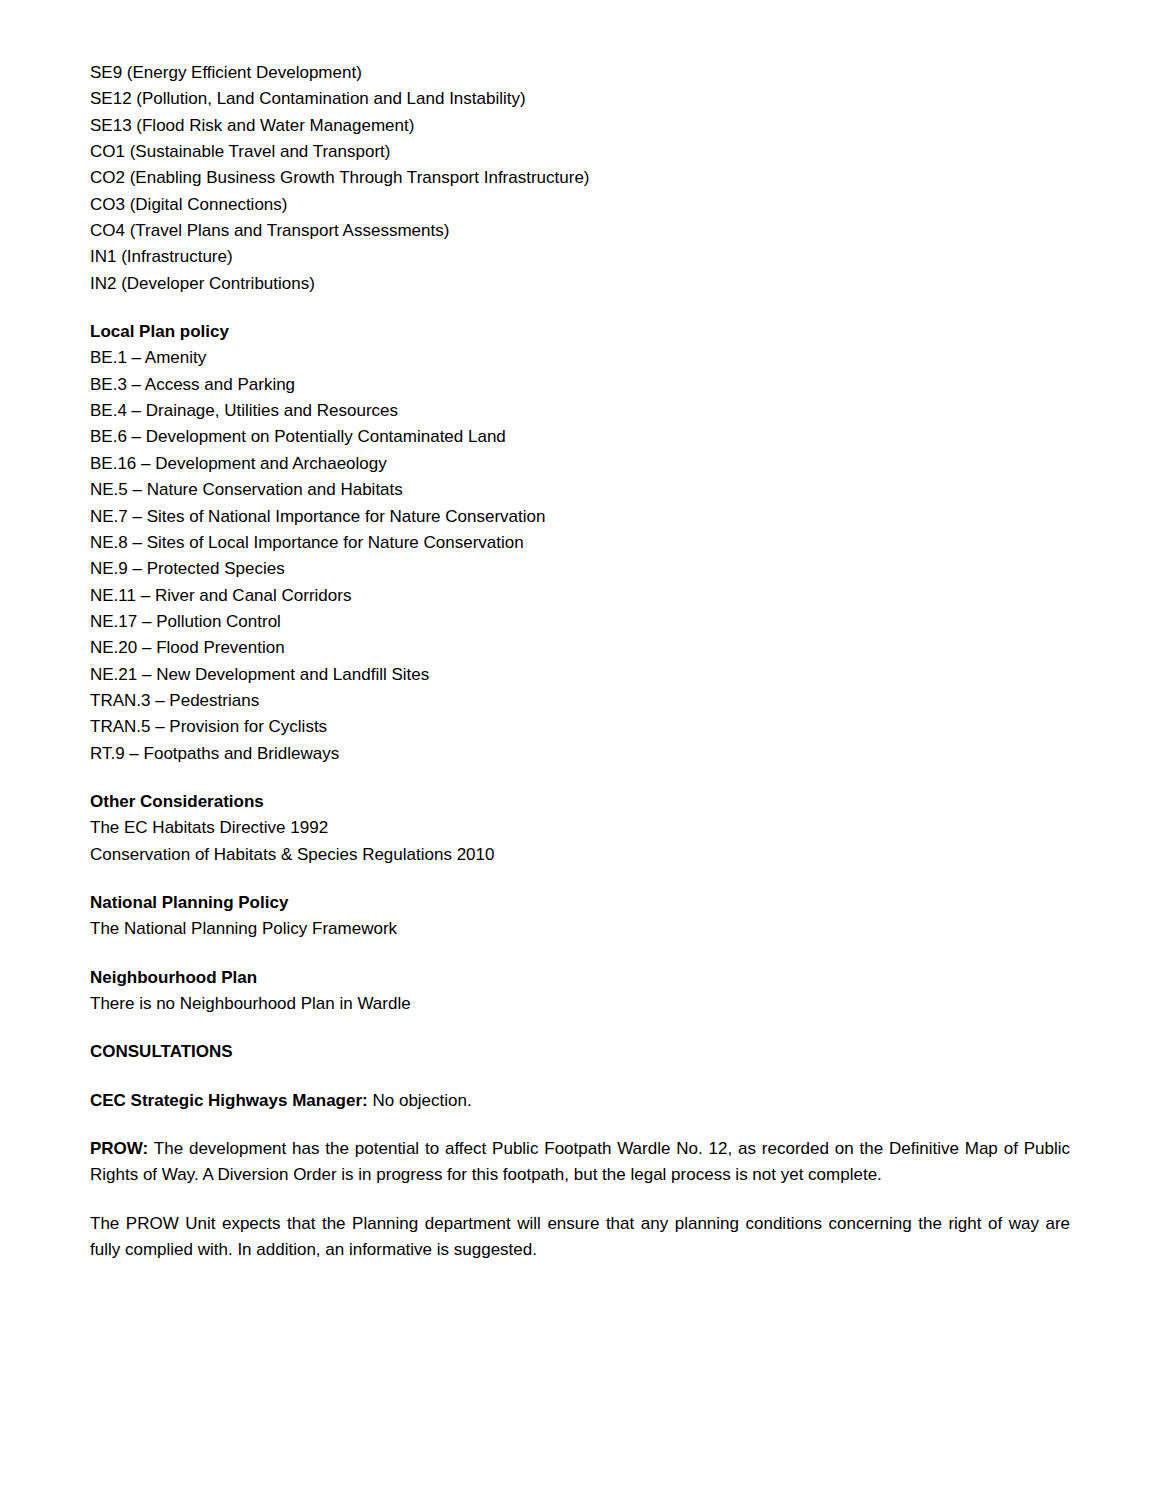SE9 (Energy Efficient Development)
SE12 (Pollution, Land Contamination and Land Instability)
SE13 (Flood Risk and Water Management)
CO1 (Sustainable Travel and Transport)
CO2 (Enabling Business Growth Through Transport Infrastructure)
CO3 (Digital Connections)
CO4 (Travel Plans and Transport Assessments)
IN1 (Infrastructure)
IN2 (Developer Contributions)
Local Plan policy
BE.1 – Amenity
BE.3 – Access and Parking
BE.4 – Drainage, Utilities and Resources
BE.6 – Development on Potentially Contaminated Land
BE.16 – Development and Archaeology
NE.5 – Nature Conservation and Habitats
NE.7 – Sites of National Importance for Nature Conservation
NE.8 – Sites of Local Importance for Nature Conservation
NE.9 – Protected Species
NE.11 – River and Canal Corridors
NE.17 – Pollution Control
NE.20 – Flood Prevention
NE.21 – New Development and Landfill Sites
TRAN.3 – Pedestrians
TRAN.5 – Provision for Cyclists
RT.9 – Footpaths and Bridleways
Other Considerations
The EC Habitats Directive 1992
Conservation of Habitats & Species Regulations 2010
National Planning Policy
The National Planning Policy Framework
Neighbourhood Plan
There is no Neighbourhood Plan in Wardle
CONSULTATIONS
CEC Strategic Highways Manager: No objection.
PROW: The development has the potential to affect Public Footpath Wardle No. 12, as recorded on the Definitive Map of Public Rights of Way. A Diversion Order is in progress for this footpath, but the legal process is not yet complete.
The PROW Unit expects that the Planning department will ensure that any planning conditions concerning the right of way are fully complied with. In addition, an informative is suggested.